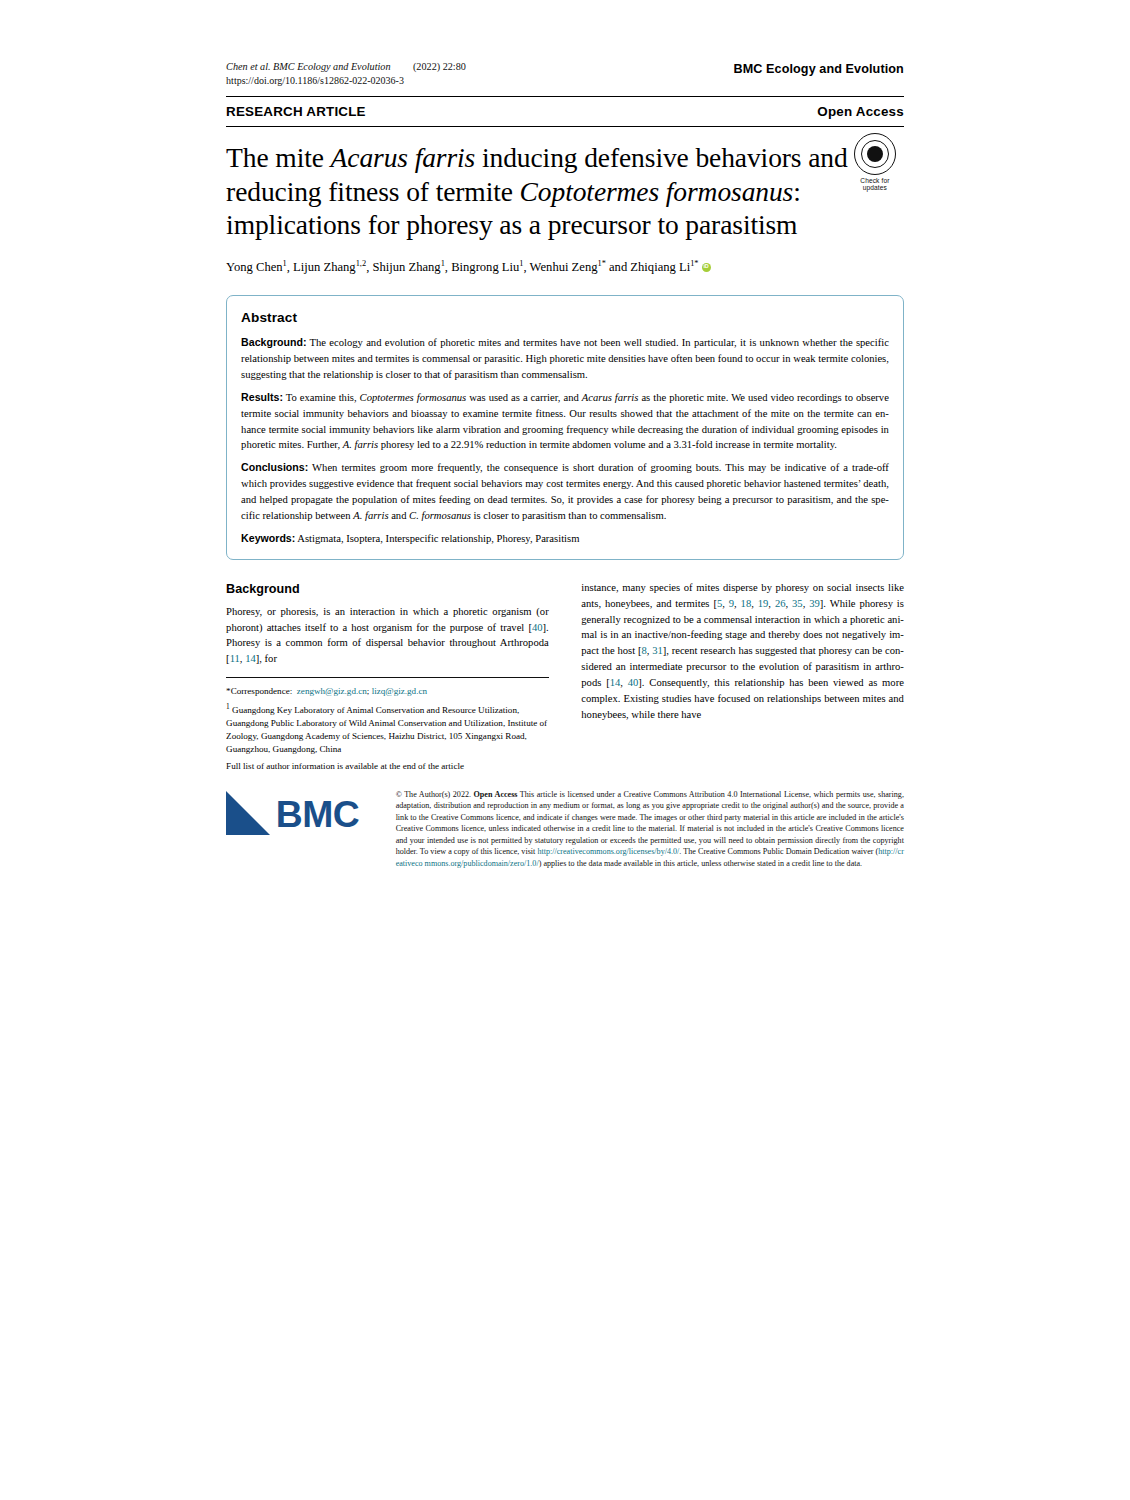Chen et al. BMC Ecology and Evolution (2022) 22:80 https://doi.org/10.1186/s12862-022-02036-3
BMC Ecology and Evolution
RESEARCH ARTICLE
Open Access
Check for
updates
The mite Acarus farris inducing defensive behaviors and reducing fitness of termite Coptotermes formosanus: implications for phoresy as a precursor to parasitism
Yong Chen1, Lijun Zhang1,2, Shijun Zhang1, Bingrong Liu1, Wenhui Zeng1* and Zhiqiang Li1*
Abstract
Background: The ecology and evolution of phoretic mites and termites have not been well studied. In particular, it is unknown whether the specific relationship between mites and termites is commensal or parasitic. High phoretic mite densities have often been found to occur in weak termite colonies, suggesting that the relationship is closer to that of parasitism than commensalism.
Results: To examine this, Coptotermes formosanus was used as a carrier, and Acarus farris as the phoretic mite. We used video recordings to observe termite social immunity behaviors and bioassay to examine termite fitness. Our results showed that the attachment of the mite on the termite can enhance termite social immunity behaviors like alarm vibration and grooming frequency while decreasing the duration of individual grooming episodes in phoretic mites. Further, A. farris phoresy led to a 22.91% reduction in termite abdomen volume and a 3.31-fold increase in termite mortality.
Conclusions: When termites groom more frequently, the consequence is short duration of grooming bouts. This may be indicative of a trade-off which provides suggestive evidence that frequent social behaviors may cost termites energy. And this caused phoretic behavior hastened termites’ death, and helped propagate the population of mites feeding on dead termites. So, it provides a case for phoresy being a precursor to parasitism, and the specific relationship between A. farris and C. formosanus is closer to parasitism than to commensalism.
Keywords: Astigmata, Isoptera, Interspecific relationship, Phoresy, Parasitism
Background
Phoresy, or phoresis, is an interaction in which a phoretic organism (or phoront) attaches itself to a host organism for the purpose of travel [40]. Phoresy is a common form of dispersal behavior throughout Arthropoda [11, 14], for
*Correspondence: zengwh@giz.gd.cn; lizq@giz.gd.cn
1 Guangdong Key Laboratory of Animal Conservation and Resource Utilization, Guangdong Public Laboratory of Wild Animal Conservation and Utilization, Institute of Zoology, Guangdong Academy of Sciences, Haizhu District, 105 Xingangxi Road, Guangzhou, Guangdong, China
Full list of author information is available at the end of the article
instance, many species of mites disperse by phoresy on social insects like ants, honeybees, and termites [5, 9, 18, 19, 26, 35, 39]. While phoresy is generally recognized to be a commensal interaction in which a phoretic animal is in an inactive/non-feeding stage and thereby does not negatively impact the host [8, 31], recent research has suggested that phoresy can be considered an intermediate precursor to the evolution of parasitism in arthropods [14, 40]. Consequently, this relationship has been viewed as more complex. Existing studies have focused on relationships between mites and honeybees, while there have
BMC
© The Author(s) 2022. Open Access This article is licensed under a Creative Commons Attribution 4.0 International License, which permits use, sharing, adaptation, distribution and reproduction in any medium or format, as long as you give appropriate credit to the original author(s) and the source, provide a link to the Creative Commons licence, and indicate if changes were made. The images or other third party material in this article are included in the article's Creative Commons licence, unless indicated otherwise in a credit line to the material. If material is not included in the article's Creative Commons licence and your intended use is not permitted by statutory regulation or exceeds the permitted use, you will need to obtain permission directly from the copyright holder. To view a copy of this licence, visit http://creativecommons.org/licenses/by/4.0/. The Creative Commons Public Domain Dedication waiver (http://creativeco mmons.org/publicdomain/zero/1.0/) applies to the data made available in this article, unless otherwise stated in a credit line to the data.